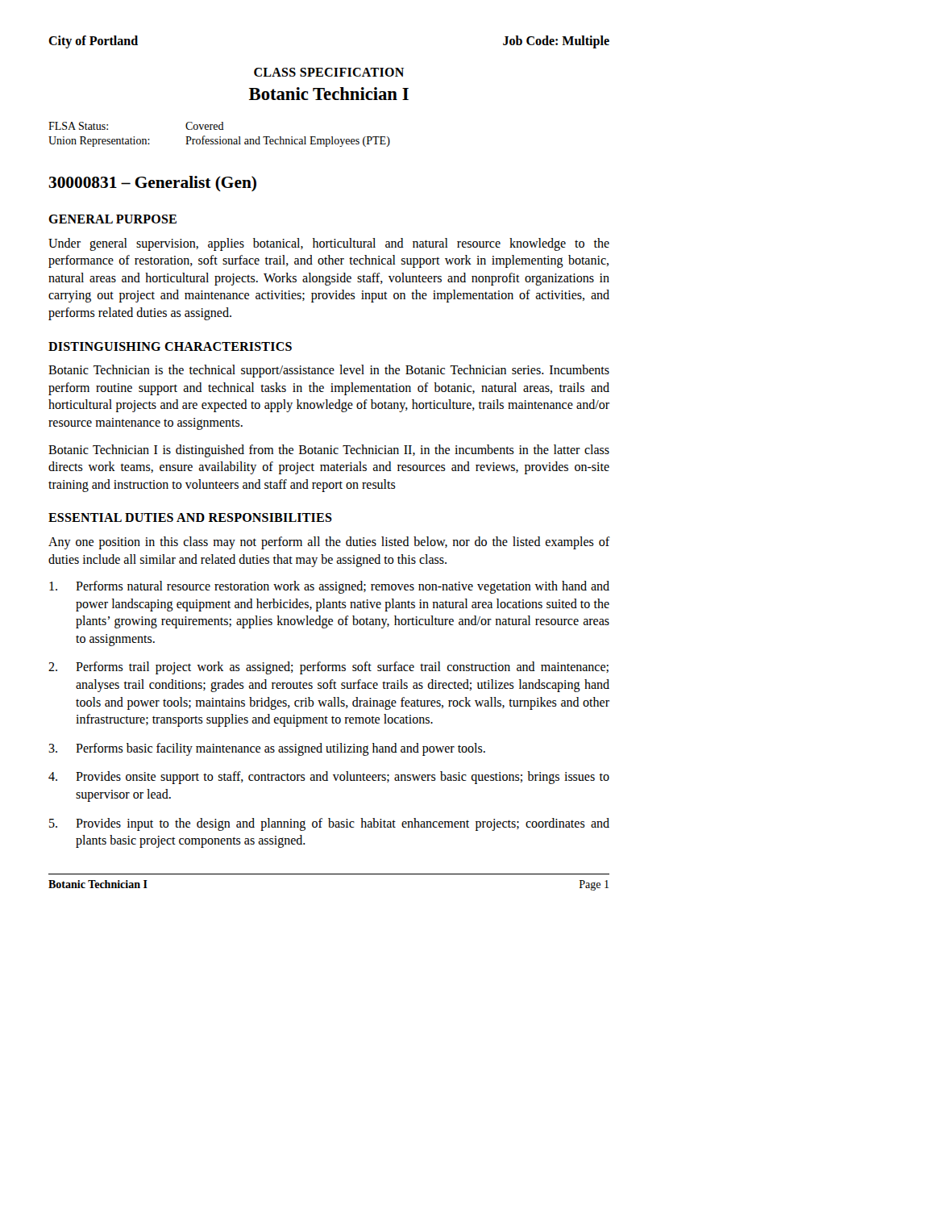City of Portland Job Code: Multiple
CLASS SPECIFICATION Botanic Technician I
FLSA Status: Covered
Union Representation: Professional and Technical Employees (PTE)
30000831 – Generalist (Gen)
GENERAL PURPOSE
Under general supervision, applies botanical, horticultural and natural resource knowledge to the performance of restoration, soft surface trail, and other technical support work in implementing botanic, natural areas and horticultural projects. Works alongside staff, volunteers and nonprofit organizations in carrying out project and maintenance activities; provides input on the implementation of activities, and performs related duties as assigned.
DISTINGUISHING CHARACTERISTICS
Botanic Technician is the technical support/assistance level in the Botanic Technician series. Incumbents perform routine support and technical tasks in the implementation of botanic, natural areas, trails and horticultural projects and are expected to apply knowledge of botany, horticulture, trails maintenance and/or resource maintenance to assignments.
Botanic Technician I is distinguished from the Botanic Technician II, in the incumbents in the latter class directs work teams, ensure availability of project materials and resources and reviews, provides on-site training and instruction to volunteers and staff and report on results
ESSENTIAL DUTIES AND RESPONSIBILITIES
Any one position in this class may not perform all the duties listed below, nor do the listed examples of duties include all similar and related duties that may be assigned to this class.
Performs natural resource restoration work as assigned; removes non-native vegetation with hand and power landscaping equipment and herbicides, plants native plants in natural area locations suited to the plants’ growing requirements; applies knowledge of botany, horticulture and/or natural resource areas to assignments.
Performs trail project work as assigned; performs soft surface trail construction and maintenance; analyses trail conditions; grades and reroutes soft surface trails as directed; utilizes landscaping hand tools and power tools; maintains bridges, crib walls, drainage features, rock walls, turnpikes and other infrastructure; transports supplies and equipment to remote locations.
Performs basic facility maintenance as assigned utilizing hand and power tools.
Provides onsite support to staff, contractors and volunteers; answers basic questions; brings issues to supervisor or lead.
Provides input to the design and planning of basic habitat enhancement projects; coordinates and plants basic project components as assigned.
Botanic Technician I Page 1